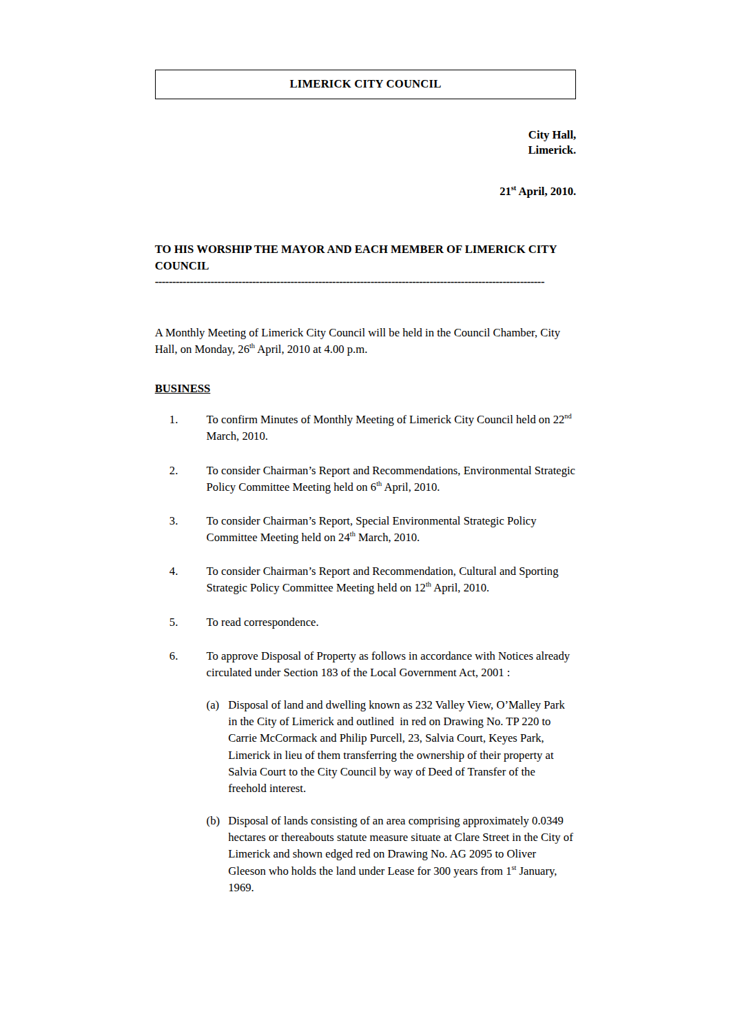LIMERICK CITY COUNCIL
City Hall,
Limerick.
21st April, 2010.
TO HIS WORSHIP THE MAYOR AND EACH MEMBER OF LIMERICK CITY COUNCIL
----------------------------------------------------------------------------------------------------------------
A Monthly Meeting of Limerick City Council will be held in the Council Chamber, City Hall, on Monday, 26th April, 2010 at 4.00 p.m.
BUSINESS
1. To confirm Minutes of Monthly Meeting of Limerick City Council held on 22nd March, 2010.
2. To consider Chairman’s Report and Recommendations, Environmental Strategic Policy Committee Meeting held on 6th April, 2010.
3. To consider Chairman’s Report, Special Environmental Strategic Policy Committee Meeting held on 24th March, 2010.
4. To consider Chairman’s Report and Recommendation, Cultural and Sporting Strategic Policy Committee Meeting held on 12th April, 2010.
5. To read correspondence.
6. To approve Disposal of Property as follows in accordance with Notices already circulated under Section 183 of the Local Government Act, 2001 :
(a) Disposal of land and dwelling known as 232 Valley View, O’Malley Park in the City of Limerick and outlined in red on Drawing No. TP 220 to Carrie McCormack and Philip Purcell, 23, Salvia Court, Keyes Park, Limerick in lieu of them transferring the ownership of their property at Salvia Court to the City Council by way of Deed of Transfer of the freehold interest.
(b) Disposal of lands consisting of an area comprising approximately 0.0349 hectares or thereabouts statute measure situate at Clare Street in the City of Limerick and shown edged red on Drawing No. AG 2095 to Oliver Gleeson who holds the land under Lease for 300 years from 1st January, 1969.